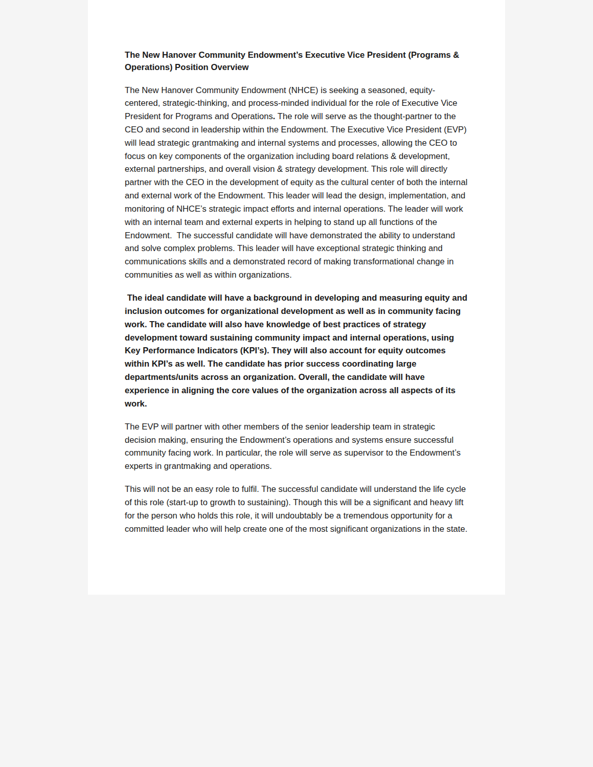The New Hanover Community Endowment’s Executive Vice President (Programs & Operations) Position Overview
The New Hanover Community Endowment (NHCE) is seeking a seasoned, equity-centered, strategic-thinking, and process-minded individual for the role of Executive Vice President for Programs and Operations. The role will serve as the thought-partner to the CEO and second in leadership within the Endowment. The Executive Vice President (EVP) will lead strategic grantmaking and internal systems and processes, allowing the CEO to focus on key components of the organization including board relations & development, external partnerships, and overall vision & strategy development. This role will directly partner with the CEO in the development of equity as the cultural center of both the internal and external work of the Endowment. This leader will lead the design, implementation, and monitoring of NHCE’s strategic impact efforts and internal operations. The leader will work with an internal team and external experts in helping to stand up all functions of the Endowment. The successful candidate will have demonstrated the ability to understand and solve complex problems. This leader will have exceptional strategic thinking and communications skills and a demonstrated record of making transformational change in communities as well as within organizations.
The ideal candidate will have a background in developing and measuring equity and inclusion outcomes for organizational development as well as in community facing work. The candidate will also have knowledge of best practices of strategy development toward sustaining community impact and internal operations, using Key Performance Indicators (KPI’s). They will also account for equity outcomes within KPI’s as well. The candidate has prior success coordinating large departments/units across an organization. Overall, the candidate will have experience in aligning the core values of the organization across all aspects of its work.
The EVP will partner with other members of the senior leadership team in strategic decision making, ensuring the Endowment’s operations and systems ensure successful community facing work. In particular, the role will serve as supervisor to the Endowment’s experts in grantmaking and operations.
This will not be an easy role to fulfil. The successful candidate will understand the life cycle of this role (start-up to growth to sustaining). Though this will be a significant and heavy lift for the person who holds this role, it will undoubtably be a tremendous opportunity for a committed leader who will help create one of the most significant organizations in the state.